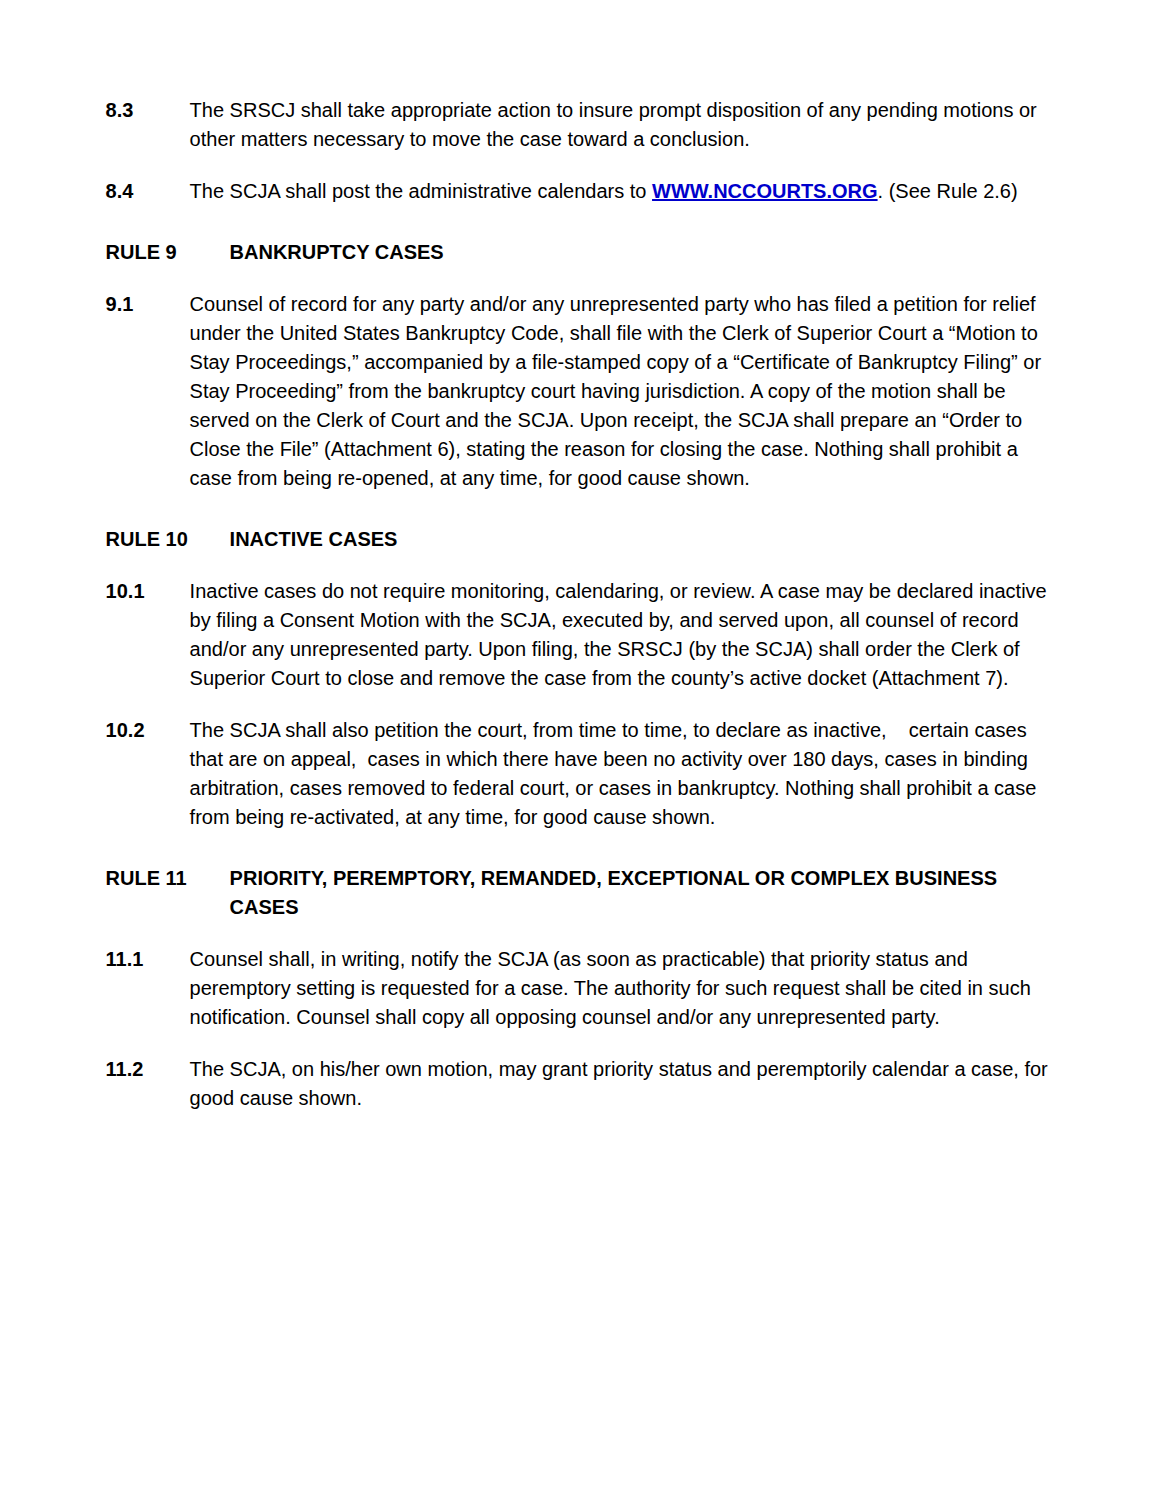8.3
The SRSCJ shall take appropriate action to insure prompt disposition of any pending motions or other matters necessary to move the case toward a conclusion.
8.4
The SCJA shall post the administrative calendars to WWW.NCCOURTS.ORG. (See Rule 2.6)
RULE 9
BANKRUPTCY CASES
9.1
Counsel of record for any party and/or any unrepresented party who has filed a petition for relief under the United States Bankruptcy Code, shall file with the Clerk of Superior Court a “Motion to Stay Proceedings,” accompanied by a file-stamped copy of a “Certificate of Bankruptcy Filing” or Stay Proceeding” from the bankruptcy court having jurisdiction. A copy of the motion shall be served on the Clerk of Court and the SCJA. Upon receipt, the SCJA shall prepare an “Order to Close the File” (Attachment 6), stating the reason for closing the case. Nothing shall prohibit a case from being re-opened, at any time, for good cause shown.
RULE 10
INACTIVE CASES
10.1
Inactive cases do not require monitoring, calendaring, or review. A case may be declared inactive by filing a Consent Motion with the SCJA, executed by, and served upon, all counsel of record and/or any unrepresented party. Upon filing, the SRSCJ (by the SCJA) shall order the Clerk of Superior Court to close and remove the case from the county’s active docket (Attachment 7).
10.2
The SCJA shall also petition the court, from time to time, to declare as inactive, certain cases that are on appeal, cases in which there have been no activity over 180 days, cases in binding arbitration, cases removed to federal court, or cases in bankruptcy. Nothing shall prohibit a case from being re-activated, at any time, for good cause shown.
RULE 11
PRIORITY, PEREMPTORY, REMANDED, EXCEPTIONAL OR COMPLEX BUSINESS CASES
11.1
Counsel shall, in writing, notify the SCJA (as soon as practicable) that priority status and peremptory setting is requested for a case. The authority for such request shall be cited in such notification. Counsel shall copy all opposing counsel and/or any unrepresented party.
11.2
The SCJA, on his/her own motion, may grant priority status and peremptorily calendar a case, for good cause shown.